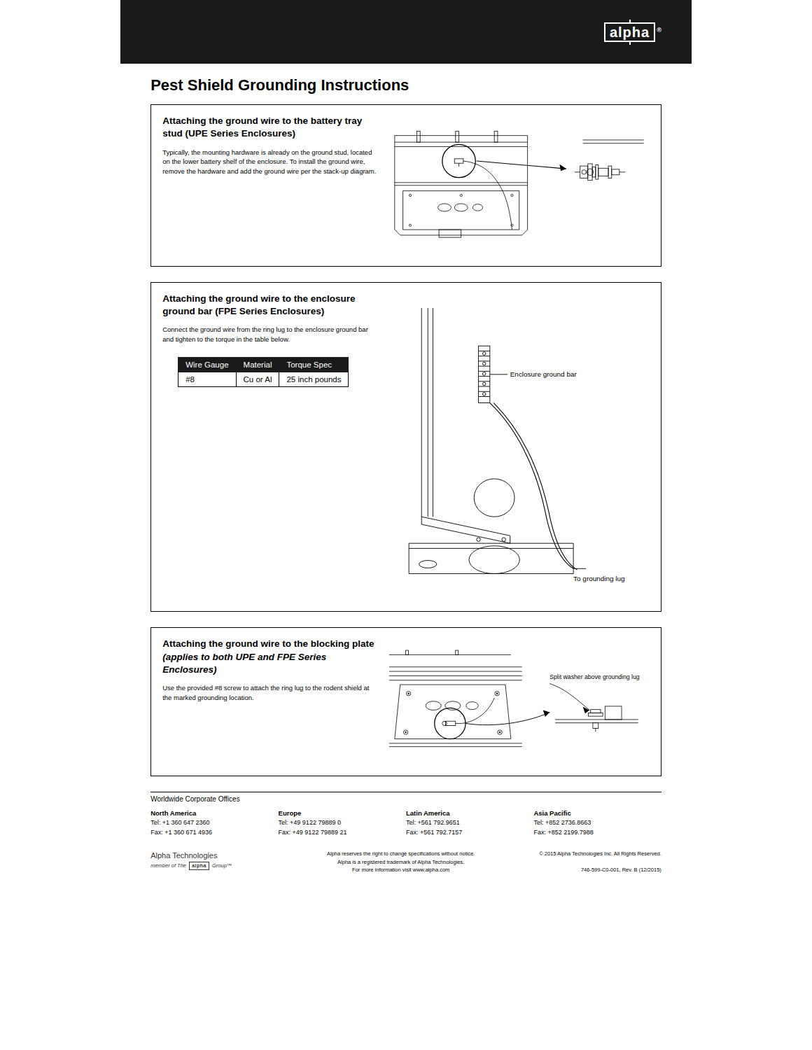alpha®
Pest Shield Grounding Instructions
Attaching the ground wire to the battery tray stud (UPE Series Enclosures)
Typically, the mounting hardware is already on the ground stud, located on the lower battery shelf of the enclosure. To install the ground wire, remove the hardware and add the ground wire per the stack-up diagram.
Attaching the ground wire to the enclosure ground bar (FPE Series Enclosures)
Connect the ground wire from the ring lug to the enclosure ground bar and tighten to the torque in the table below.
| Wire Gauge | Material | Torque Spec |
| --- | --- | --- |
| #8 | Cu or Al | 25 inch pounds |
Enclosure ground bar To grounding lug
Attaching the ground wire to the blocking plate (applies to both UPE and FPE Series Enclosures)
Use the provided #8 screw to attach the ring lug to the rodent shield at the marked grounding location.
Split washer above grounding lug
Worldwide Corporate Offices
North America
Tel: +1 360 647 2360
Fax: +1 360 671 4936
Europe
Tel: +49 9122 79889 0
Fax: +49 9122 79889 21
Latin America
Tel: +561 792.9651
Fax: +561 792.7157
Asia Pacific
Tel: +852 2736.8663
Fax: +852 2199.7988
Alpha Technologies
member of The alpha Group™
Alpha reserves the right to change specifications without notice.
Alpha is a registered trademark of Alpha Technologies.
For more information visit www.alpha.com
© 2015 Alpha Technologies Inc. All Rights Reserved.
746-599-C0-001, Rev. B (12/2015)